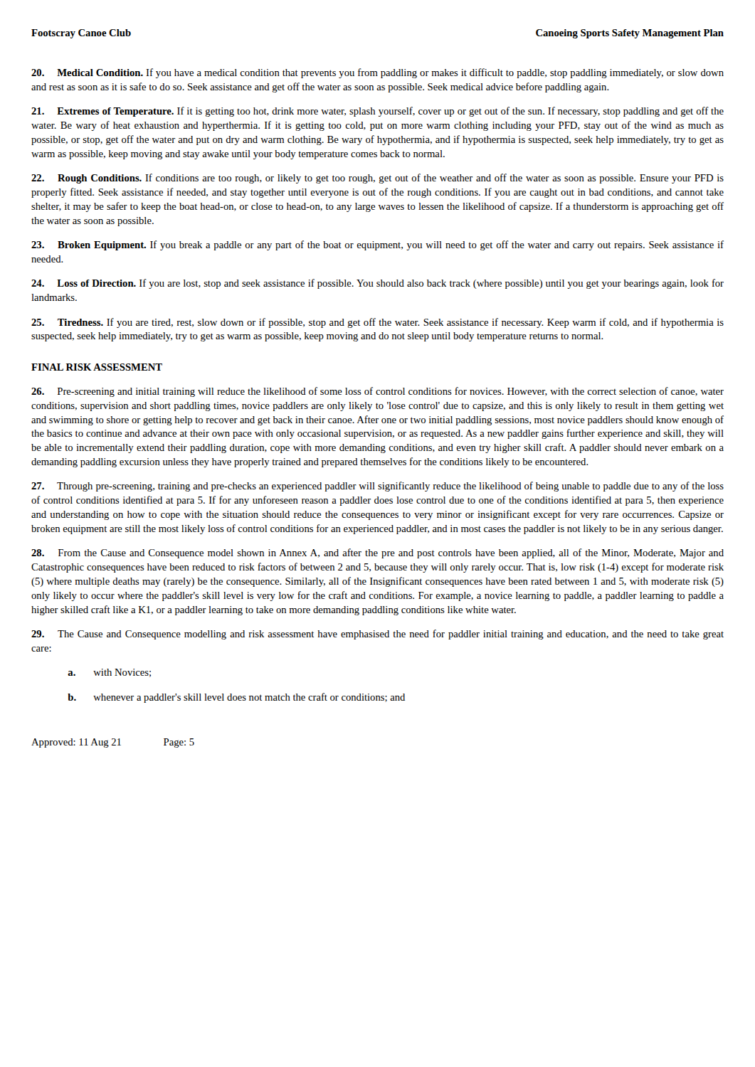Footscray Canoe Club Canoeing Sports Safety Management Plan
20. Medical Condition. If you have a medical condition that prevents you from paddling or makes it difficult to paddle, stop paddling immediately, or slow down and rest as soon as it is safe to do so. Seek assistance and get off the water as soon as possible. Seek medical advice before paddling again.
21. Extremes of Temperature. If it is getting too hot, drink more water, splash yourself, cover up or get out of the sun. If necessary, stop paddling and get off the water. Be wary of heat exhaustion and hyperthermia. If it is getting too cold, put on more warm clothing including your PFD, stay out of the wind as much as possible, or stop, get off the water and put on dry and warm clothing. Be wary of hypothermia, and if hypothermia is suspected, seek help immediately, try to get as warm as possible, keep moving and stay awake until your body temperature comes back to normal.
22. Rough Conditions. If conditions are too rough, or likely to get too rough, get out of the weather and off the water as soon as possible. Ensure your PFD is properly fitted. Seek assistance if needed, and stay together until everyone is out of the rough conditions. If you are caught out in bad conditions, and cannot take shelter, it may be safer to keep the boat head-on, or close to head-on, to any large waves to lessen the likelihood of capsize. If a thunderstorm is approaching get off the water as soon as possible.
23. Broken Equipment. If you break a paddle or any part of the boat or equipment, you will need to get off the water and carry out repairs. Seek assistance if needed.
24. Loss of Direction. If you are lost, stop and seek assistance if possible. You should also back track (where possible) until you get your bearings again, look for landmarks.
25. Tiredness. If you are tired, rest, slow down or if possible, stop and get off the water. Seek assistance if necessary. Keep warm if cold, and if hypothermia is suspected, seek help immediately, try to get as warm as possible, keep moving and do not sleep until body temperature returns to normal.
FINAL RISK ASSESSMENT
26. Pre-screening and initial training will reduce the likelihood of some loss of control conditions for novices. However, with the correct selection of canoe, water conditions, supervision and short paddling times, novice paddlers are only likely to 'lose control' due to capsize, and this is only likely to result in them getting wet and swimming to shore or getting help to recover and get back in their canoe. After one or two initial paddling sessions, most novice paddlers should know enough of the basics to continue and advance at their own pace with only occasional supervision, or as requested. As a new paddler gains further experience and skill, they will be able to incrementally extend their paddling duration, cope with more demanding conditions, and even try higher skill craft. A paddler should never embark on a demanding paddling excursion unless they have properly trained and prepared themselves for the conditions likely to be encountered.
27. Through pre-screening, training and pre-checks an experienced paddler will significantly reduce the likelihood of being unable to paddle due to any of the loss of control conditions identified at para 5. If for any unforeseen reason a paddler does lose control due to one of the conditions identified at para 5, then experience and understanding on how to cope with the situation should reduce the consequences to very minor or insignificant except for very rare occurrences. Capsize or broken equipment are still the most likely loss of control conditions for an experienced paddler, and in most cases the paddler is not likely to be in any serious danger.
28. From the Cause and Consequence model shown in Annex A, and after the pre and post controls have been applied, all of the Minor, Moderate, Major and Catastrophic consequences have been reduced to risk factors of between 2 and 5, because they will only rarely occur. That is, low risk (1-4) except for moderate risk (5) where multiple deaths may (rarely) be the consequence. Similarly, all of the Insignificant consequences have been rated between 1 and 5, with moderate risk (5) only likely to occur where the paddler's skill level is very low for the craft and conditions. For example, a novice learning to paddle, a paddler learning to paddle a higher skilled craft like a K1, or a paddler learning to take on more demanding paddling conditions like white water.
29. The Cause and Consequence modelling and risk assessment have emphasised the need for paddler initial training and education, and the need to take great care:
a. with Novices;
b. whenever a paddler's skill level does not match the craft or conditions; and
Approved: 11 Aug 21 Page: 5